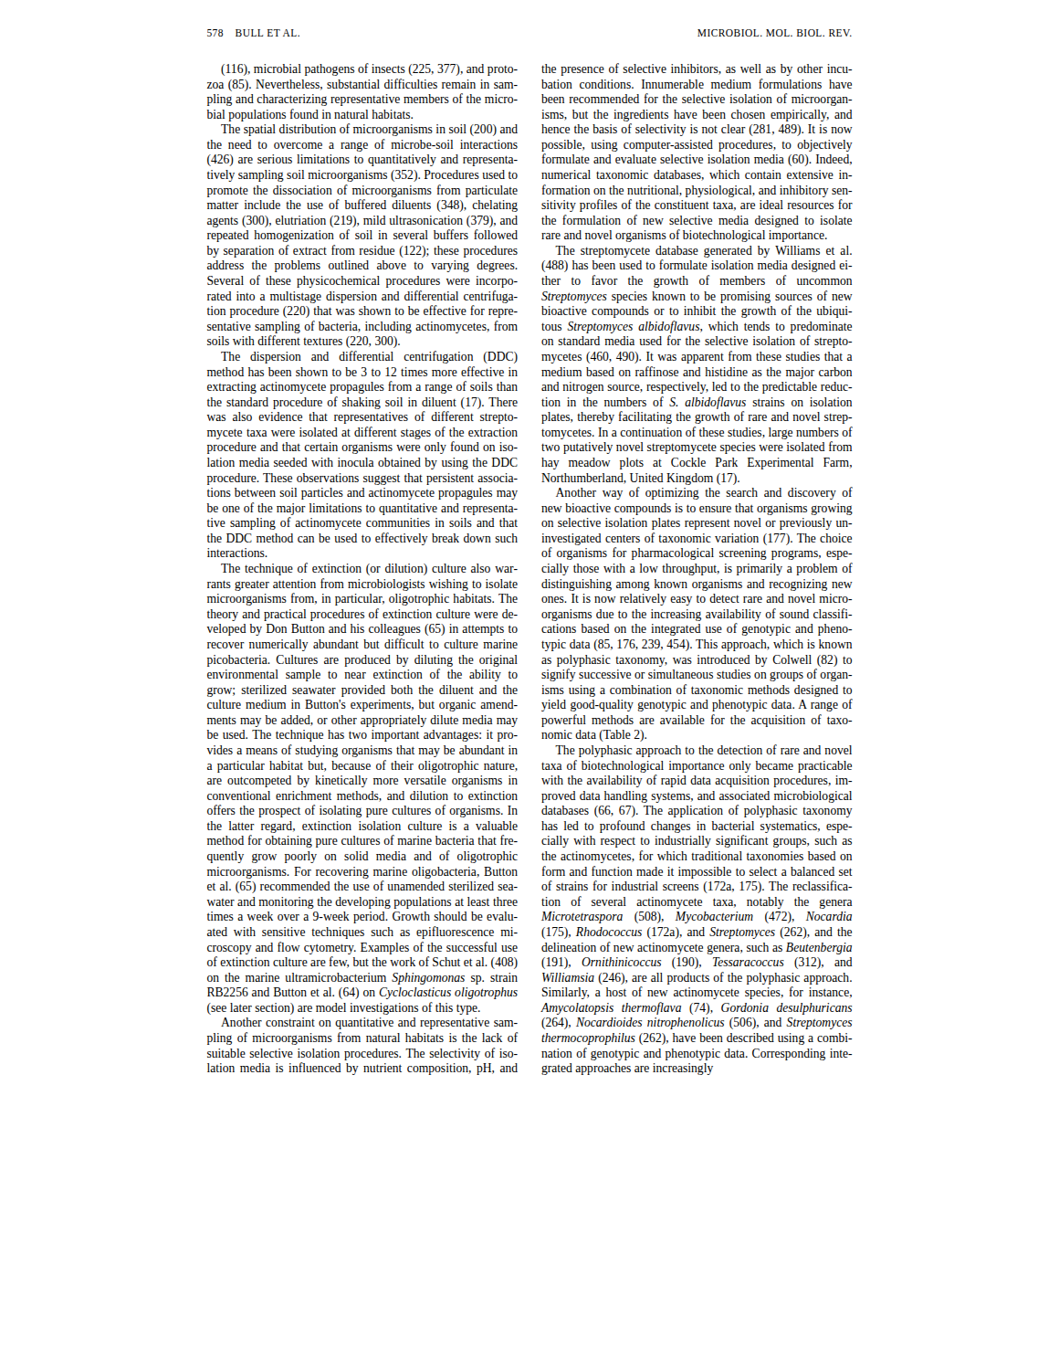578 Bull et al. Microbiol. Mol. Biol. Rev.
(116), microbial pathogens of insects (225, 377), and protozoa (85). Nevertheless, substantial difficulties remain in sampling and characterizing representative members of the microbial populations found in natural habitats.
The spatial distribution of microorganisms in soil (200) and the need to overcome a range of microbe-soil interactions (426) are serious limitations to quantitatively and representatively sampling soil microorganisms (352). Procedures used to promote the dissociation of microorganisms from particulate matter include the use of buffered diluents (348), chelating agents (300), elutriation (219), mild ultrasonication (379), and repeated homogenization of soil in several buffers followed by separation of extract from residue (122); these procedures address the problems outlined above to varying degrees. Several of these physicochemical procedures were incorporated into a multistage dispersion and differential centrifugation procedure (220) that was shown to be effective for representative sampling of bacteria, including actinomycetes, from soils with different textures (220, 300).
The dispersion and differential centrifugation (DDC) method has been shown to be 3 to 12 times more effective in extracting actinomycete propagules from a range of soils than the standard procedure of shaking soil in diluent (17). There was also evidence that representatives of different streptomycete taxa were isolated at different stages of the extraction procedure and that certain organisms were only found on isolation media seeded with inocula obtained by using the DDC procedure. These observations suggest that persistent associations between soil particles and actinomycete propagules may be one of the major limitations to quantitative and representative sampling of actinomycete communities in soils and that the DDC method can be used to effectively break down such interactions.
The technique of extinction (or dilution) culture also warrants greater attention from microbiologists wishing to isolate microorganisms from, in particular, oligotrophic habitats. The theory and practical procedures of extinction culture were developed by Don Button and his colleagues (65) in attempts to recover numerically abundant but difficult to culture marine picobacteria. Cultures are produced by diluting the original environmental sample to near extinction of the ability to grow; sterilized seawater provided both the diluent and the culture medium in Button's experiments, but organic amendments may be added, or other appropriately dilute media may be used. The technique has two important advantages: it provides a means of studying organisms that may be abundant in a particular habitat but, because of their oligotrophic nature, are outcompeted by kinetically more versatile organisms in conventional enrichment methods, and dilution to extinction offers the prospect of isolating pure cultures of organisms. In the latter regard, extinction isolation culture is a valuable method for obtaining pure cultures of marine bacteria that frequently grow poorly on solid media and of oligotrophic microorganisms. For recovering marine oligobacteria, Button et al. (65) recommended the use of unamended sterilized seawater and monitoring the developing populations at least three times a week over a 9-week period. Growth should be evaluated with sensitive techniques such as epifluorescence microscopy and flow cytometry. Examples of the successful use of extinction culture are few, but the work of Schut et al. (408) on the marine ultramicrobacterium Sphingomonas sp. strain RB2256 and Button et al. (64) on Cycloclasticus oligotrophus (see later section) are model investigations of this type.
Another constraint on quantitative and representative sampling of microorganisms from natural habitats is the lack of suitable selective isolation procedures. The selectivity of isolation media is influenced by nutrient composition, pH, and the presence of selective inhibitors, as well as by other incubation conditions. Innumerable medium formulations have been recommended for the selective isolation of microorganisms, but the ingredients have been chosen empirically, and hence the basis of selectivity is not clear (281, 489). It is now possible, using computer-assisted procedures, to objectively formulate and evaluate selective isolation media (60). Indeed, numerical taxonomic databases, which contain extensive information on the nutritional, physiological, and inhibitory sensitivity profiles of the constituent taxa, are ideal resources for the formulation of new selective media designed to isolate rare and novel organisms of biotechnological importance.
The streptomycete database generated by Williams et al. (488) has been used to formulate isolation media designed either to favor the growth of members of uncommon Streptomyces species known to be promising sources of new bioactive compounds or to inhibit the growth of the ubiquitous Streptomyces albidoflavus, which tends to predominate on standard media used for the selective isolation of streptomycetes (460, 490). It was apparent from these studies that a medium based on raffinose and histidine as the major carbon and nitrogen source, respectively, led to the predictable reduction in the numbers of S. albidoflavus strains on isolation plates, thereby facilitating the growth of rare and novel streptomycetes. In a continuation of these studies, large numbers of two putatively novel streptomycete species were isolated from hay meadow plots at Cockle Park Experimental Farm, Northumberland, United Kingdom (17).
Another way of optimizing the search and discovery of new bioactive compounds is to ensure that organisms growing on selective isolation plates represent novel or previously uninvestigated centers of taxonomic variation (177). The choice of organisms for pharmacological screening programs, especially those with a low throughput, is primarily a problem of distinguishing among known organisms and recognizing new ones. It is now relatively easy to detect rare and novel microorganisms due to the increasing availability of sound classifications based on the integrated use of genotypic and phenotypic data (85, 176, 239, 454). This approach, which is known as polyphasic taxonomy, was introduced by Colwell (82) to signify successive or simultaneous studies on groups of organisms using a combination of taxonomic methods designed to yield good-quality genotypic and phenotypic data. A range of powerful methods are available for the acquisition of taxonomic data (Table 2).
The polyphasic approach to the detection of rare and novel taxa of biotechnological importance only became practicable with the availability of rapid data acquisition procedures, improved data handling systems, and associated microbiological databases (66, 67). The application of polyphasic taxonomy has led to profound changes in bacterial systematics, especially with respect to industrially significant groups, such as the actinomycetes, for which traditional taxonomies based on form and function made it impossible to select a balanced set of strains for industrial screens (172a, 175). The reclassification of several actinomycete taxa, notably the genera Microtetraspora (508), Mycobacterium (472), Nocardia (175), Rhodococcus (172a), and Streptomyces (262), and the delineation of new actinomycete genera, such as Beutenbergia (191), Ornithinicoccus (190), Tessaracoccus (312), and Williamsia (246), are all products of the polyphasic approach. Similarly, a host of new actinomycete species, for instance, Amycolatopsis thermoflava (74), Gordonia desulphuricans (264), Nocardioides nitrophenolicus (506), and Streptomyces thermocoprophilus (262), have been described using a combination of genotypic and phenotypic data. Corresponding integrated approaches are increasingly